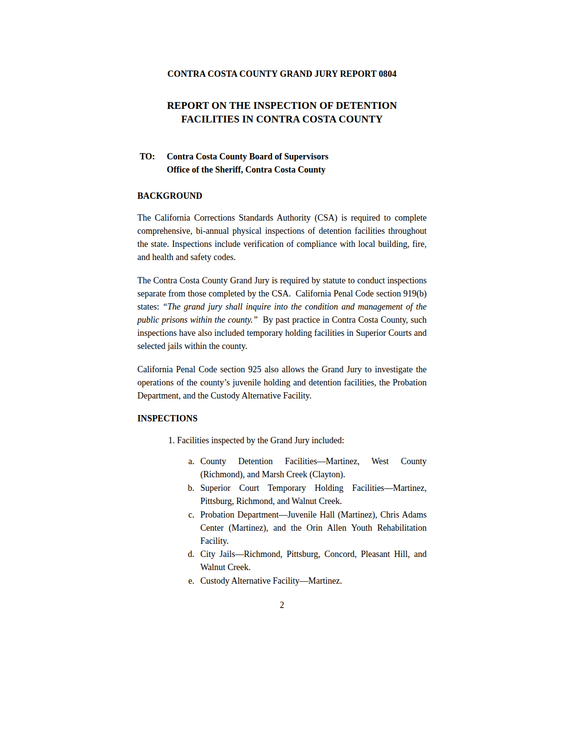CONTRA COSTA COUNTY GRAND JURY REPORT 0804
REPORT ON THE INSPECTION OF DETENTION
FACILITIES IN CONTRA COSTA COUNTY
TO: Contra Costa County Board of Supervisors
Office of the Sheriff, Contra Costa County
BACKGROUND
The California Corrections Standards Authority (CSA) is required to complete comprehensive, bi-annual physical inspections of detention facilities throughout the state. Inspections include verification of compliance with local building, fire, and health and safety codes.
The Contra Costa County Grand Jury is required by statute to conduct inspections separate from those completed by the CSA. California Penal Code section 919(b) states: “The grand jury shall inquire into the condition and management of the public prisons within the county.” By past practice in Contra Costa County, such inspections have also included temporary holding facilities in Superior Courts and selected jails within the county.
California Penal Code section 925 also allows the Grand Jury to investigate the operations of the county’s juvenile holding and detention facilities, the Probation Department, and the Custody Alternative Facility.
INSPECTIONS
Facilities inspected by the Grand Jury included:
County Detention Facilities—Martinez, West County (Richmond), and Marsh Creek (Clayton).
Superior Court Temporary Holding Facilities—Martinez, Pittsburg, Richmond, and Walnut Creek.
Probation Department—Juvenile Hall (Martinez), Chris Adams Center (Martinez), and the Orin Allen Youth Rehabilitation Facility.
City Jails—Richmond, Pittsburg, Concord, Pleasant Hill, and Walnut Creek.
Custody Alternative Facility—Martinez.
2